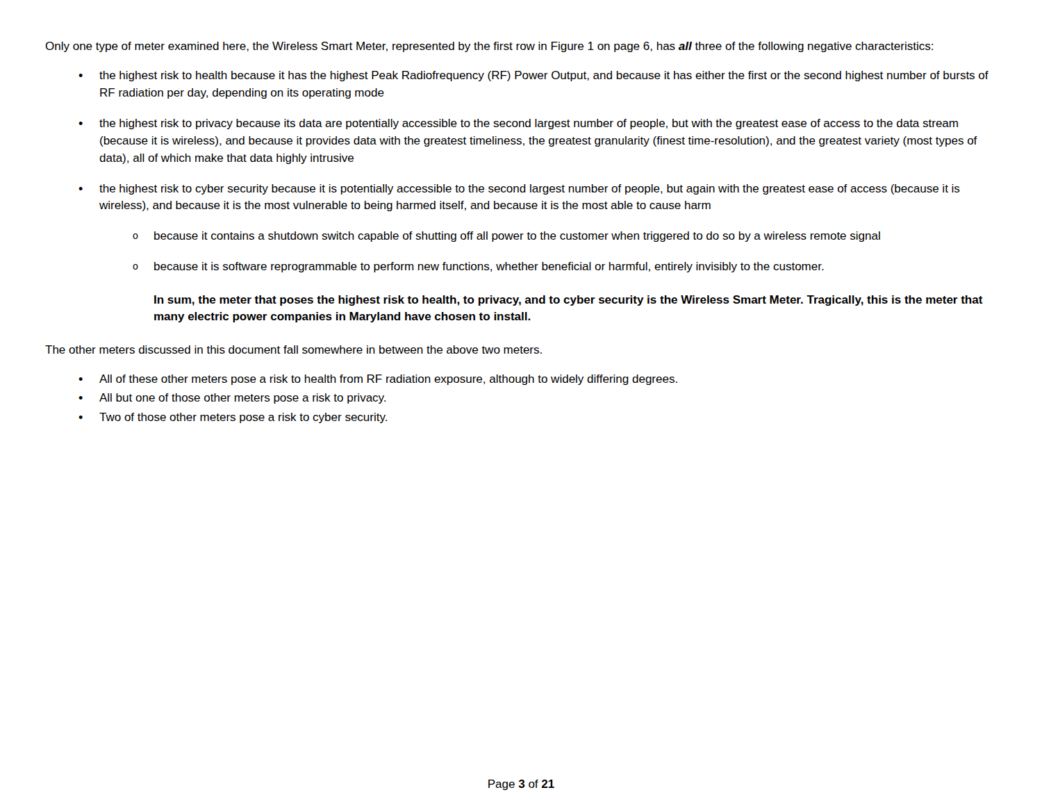Only one type of meter examined here, the Wireless Smart Meter, represented by the first row in Figure 1 on page 6, has all three of the following negative characteristics:
the highest risk to health because it has the highest Peak Radiofrequency (RF) Power Output, and because it has either the first or the second highest number of bursts of RF radiation per day, depending on its operating mode
the highest risk to privacy because its data are potentially accessible to the second largest number of people, but with the greatest ease of access to the data stream (because it is wireless), and because it provides data with the greatest timeliness, the greatest granularity (finest time-resolution), and the greatest variety (most types of data), all of which make that data highly intrusive
the highest risk to cyber security because it is potentially accessible to the second largest number of people, but again with the greatest ease of access (because it is wireless), and because it is the most vulnerable to being harmed itself, and because it is the most able to cause harm
because it contains a shutdown switch capable of shutting off all power to the customer when triggered to do so by a wireless remote signal
because it is software reprogrammable to perform new functions, whether beneficial or harmful, entirely invisibly to the customer.
In sum, the meter that poses the highest risk to health, to privacy, and to cyber security is the Wireless Smart Meter. Tragically, this is the meter that many electric power companies in Maryland have chosen to install.
The other meters discussed in this document fall somewhere in between the above two meters.
All of these other meters pose a risk to health from RF radiation exposure, although to widely differing degrees.
All but one of those other meters pose a risk to privacy.
Two of those other meters pose a risk to cyber security.
Page 3 of 21